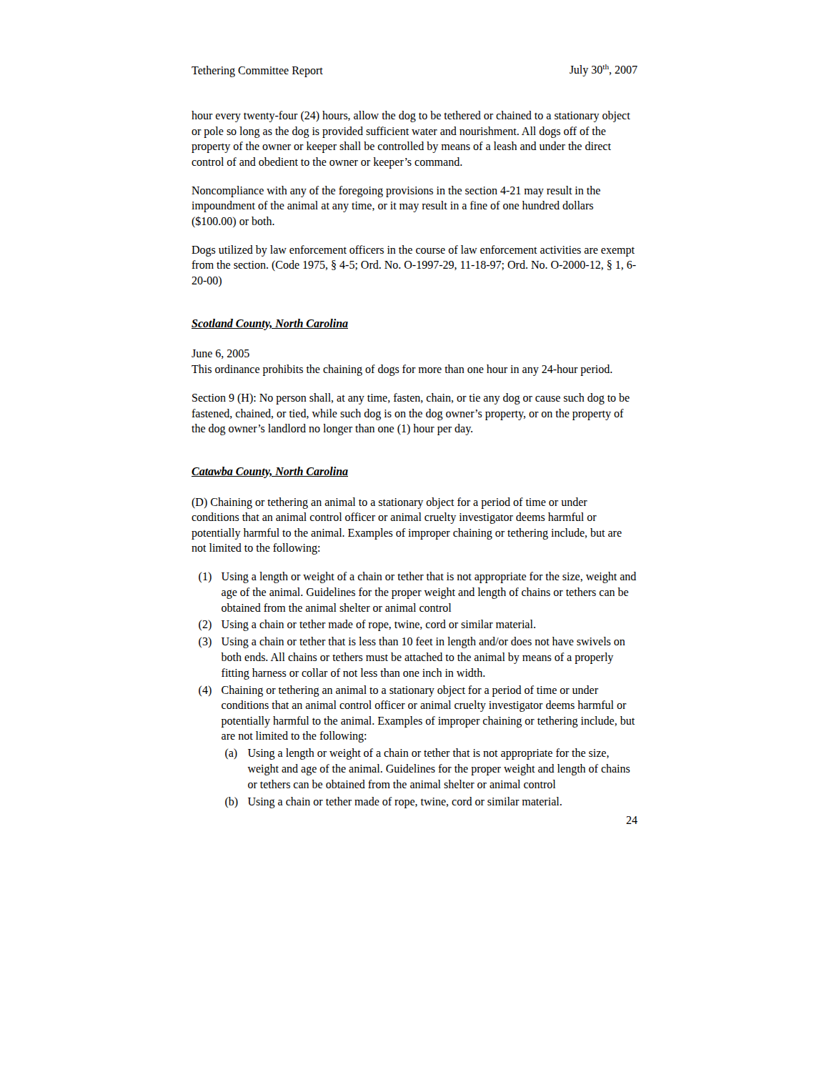Tethering Committee Report July 30th, 2007
hour every twenty-four (24) hours, allow the dog to be tethered or chained to a stationary object or pole so long as the dog is provided sufficient water and nourishment. All dogs off of the property of the owner or keeper shall be controlled by means of a leash and under the direct control of and obedient to the owner or keeper’s command.
Noncompliance with any of the foregoing provisions in the section 4-21 may result in the impoundment of the animal at any time, or it may result in a fine of one hundred dollars ($100.00) or both.
Dogs utilized by law enforcement officers in the course of law enforcement activities are exempt from the section. (Code 1975, § 4-5; Ord. No. O-1997-29, 11-18-97; Ord. No. O-2000-12, § 1, 6-20-00)
Scotland County, North Carolina
June 6, 2005
This ordinance prohibits the chaining of dogs for more than one hour in any 24-hour period.
Section 9 (H): No person shall, at any time, fasten, chain, or tie any dog or cause such dog to be fastened, chained, or tied, while such dog is on the dog owner’s property, or on the property of the dog owner’s landlord no longer than one (1) hour per day.
Catawba County, North Carolina
(D) Chaining or tethering an animal to a stationary object for a period of time or under conditions that an animal control officer or animal cruelty investigator deems harmful or potentially harmful to the animal. Examples of improper chaining or tethering include, but are not limited to the following:
(1) Using a length or weight of a chain or tether that is not appropriate for the size, weight and age of the animal. Guidelines for the proper weight and length of chains or tethers can be obtained from the animal shelter or animal control
(2) Using a chain or tether made of rope, twine, cord or similar material.
(3) Using a chain or tether that is less than 10 feet in length and/or does not have swivels on both ends. All chains or tethers must be attached to the animal by means of a properly fitting harness or collar of not less than one inch in width.
(4) Chaining or tethering an animal to a stationary object for a period of time or under conditions that an animal control officer or animal cruelty investigator deems harmful or potentially harmful to the animal. Examples of improper chaining or tethering include, but are not limited to the following:
(a) Using a length or weight of a chain or tether that is not appropriate for the size, weight and age of the animal. Guidelines for the proper weight and length of chains or tethers can be obtained from the animal shelter or animal control
(b) Using a chain or tether made of rope, twine, cord or similar material.
24